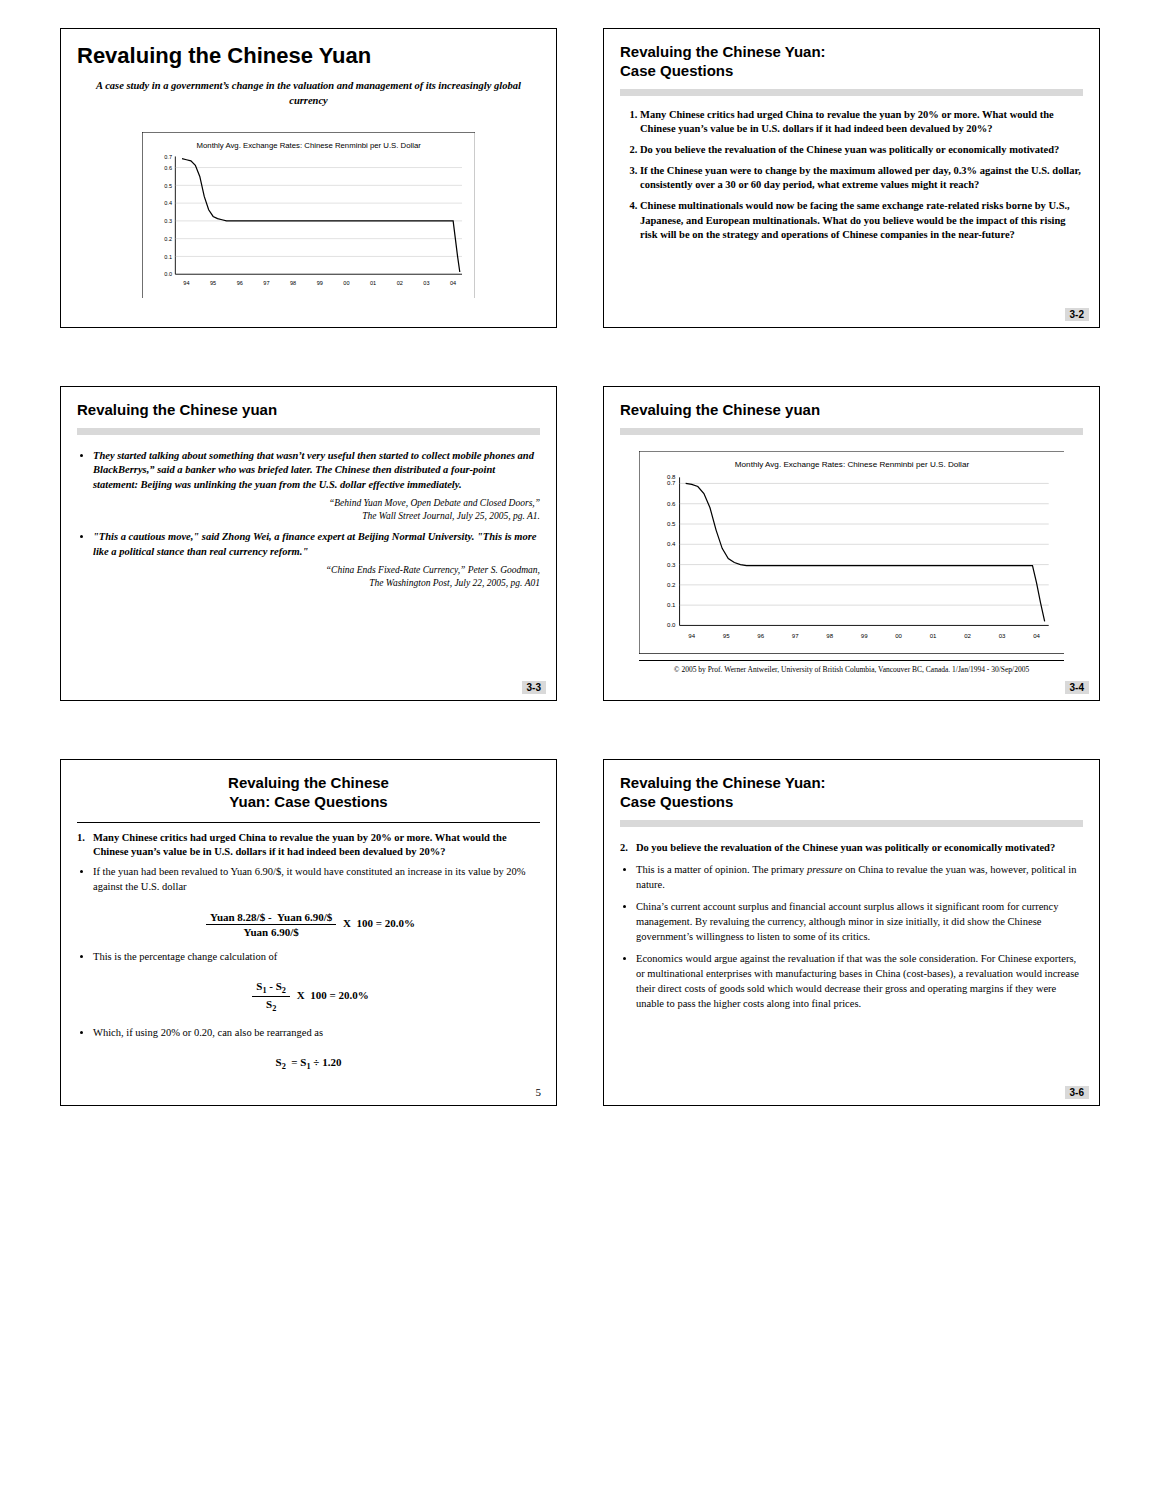Revaluing the Chinese Yuan
A case study in a government’s change in the valuation and management of its increasingly global currency
Monthly Avg. Exchange Rates: Chinese Renminbi per U.S. Dollar 0.0 0.1 0.2 0.3 0.4 0.5 0.6 0.7 94 95 96 97 98 99 00 01 02 03 04
Revaluing the Chinese Yuan:
Case Questions
Many Chinese critics had urged China to revalue the yuan by 20% or more. What would the Chinese yuan’s value be in U.S. dollars if it had indeed been devalued by 20%?
Do you believe the revaluation of the Chinese yuan was politically or economically motivated?
If the Chinese yuan were to change by the maximum allowed per day, 0.3% against the U.S. dollar, consistently over a 30 or 60 day period, what extreme values might it reach?
Chinese multinationals would now be facing the same exchange rate-related risks borne by U.S., Japanese, and European multinationals. What do you believe would be the impact of this rising risk will be on the strategy and operations of Chinese companies in the near-future?
3-2
Revaluing the Chinese yuan
They started talking about something that wasn’t very useful then started to collect mobile phones and BlackBerrys,” said a banker who was briefed later. The Chinese then distributed a four-point statement: Beijing was unlinking the yuan from the U.S. dollar effective immediately.
“Behind Yuan Move, Open Debate and Closed Doors,”
The Wall Street Journal, July 25, 2005, pg. A1.
"This a cautious move," said Zhong Wei, a finance expert at Beijing Normal University. "This is more like a political stance than real currency reform."
“China Ends Fixed-Rate Currency,” Peter S. Goodman,
The Washington Post, July 22, 2005, pg. A01
3-3
Revaluing the Chinese yuan
Monthly Avg. Exchange Rates: Chinese Renminbi per U.S. Dollar 0.0 0.1 0.2 0.3 0.4 0.5 0.6 0.7 0.8 94 95 96 97 98 99 00 01 02 03 04
© 2005 by Prof. Werner Antweiler, University of British Columbia, Vancouver BC, Canada. 1/Jan/1994 - 30/Sep/2005
3-4
Revaluing the Chinese
Yuan: Case Questions
1. Many Chinese critics had urged China to revalue the yuan by 20% or more. What would the Chinese yuan’s value be in U.S. dollars if it had indeed been devalued by 20%?
If the yuan had been revalued to Yuan 6.90/$, it would have constituted an increase in its value by 20% against the U.S. dollar
Yuan 8.28/$ - Yuan 6.90/$ Yuan 6.90/$ X 100 = 20.0%
This is the percentage change calculation of
S1 - S2 S2 X 100 = 20.0%
Which, if using 20% or 0.20, can also be rearranged as
S2 = S1 ÷ 1.20
5
Revaluing the Chinese Yuan:
Case Questions
2. Do you believe the revaluation of the Chinese yuan was politically or economically motivated?
This is a matter of opinion. The primary pressure on China to revalue the yuan was, however, political in nature.
China’s current account surplus and financial account surplus allows it significant room for currency management. By revaluing the currency, although minor in size initially, it did show the Chinese government’s willingness to listen to some of its critics.
Economics would argue against the revaluation if that was the sole consideration. For Chinese exporters, or multinational enterprises with manufacturing bases in China (cost-bases), a revaluation would increase their direct costs of goods sold which would decrease their gross and operating margins if they were unable to pass the higher costs along into final prices.
3-6